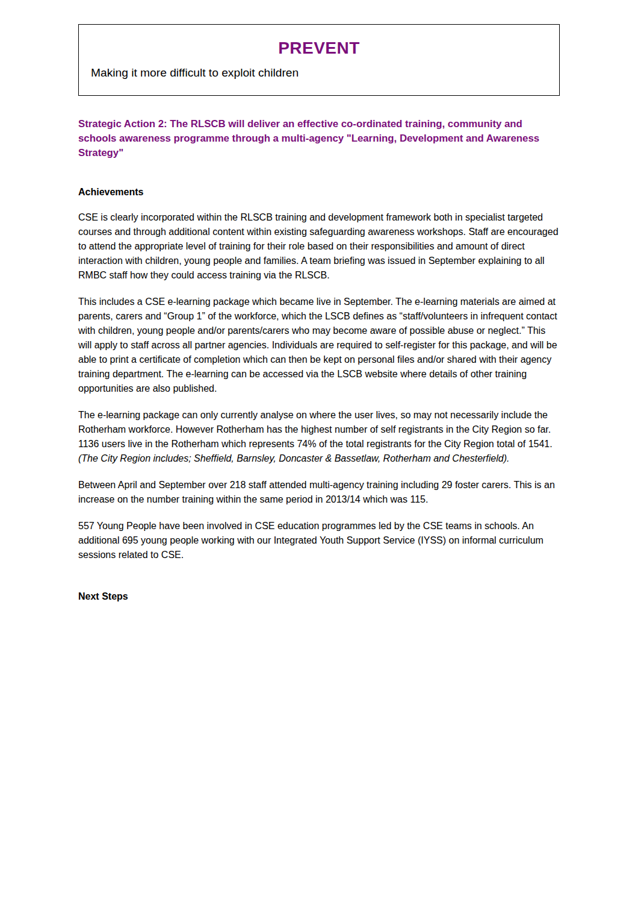PREVENT
Making it more difficult to exploit children
Strategic Action 2: The RLSCB will deliver an effective co-ordinated training, community and schools awareness programme through a multi-agency "Learning, Development and Awareness Strategy"
Achievements
CSE is clearly incorporated within the RLSCB training and development framework both in specialist targeted courses and through additional content within existing safeguarding awareness workshops. Staff are encouraged to attend the appropriate level of training for their role based on their responsibilities and amount of direct interaction with children, young people and families. A team briefing was issued in September explaining to all RMBC staff how they could access training via the RLSCB.
This includes a CSE e-learning package which became live in September. The e-learning materials are aimed at parents, carers and “Group 1” of the workforce, which the LSCB defines as “staff/volunteers in infrequent contact with children, young people and/or parents/carers who may become aware of possible abuse or neglect.” This will apply to staff across all partner agencies. Individuals are required to self-register for this package, and will be able to print a certificate of completion which can then be kept on personal files and/or shared with their agency training department. The e-learning can be accessed via the LSCB website where details of other training opportunities are also published.
The e-learning package can only currently analyse on where the user lives, so may not necessarily include the Rotherham workforce. However Rotherham has the highest number of self registrants in the City Region so far. 1136 users live in the Rotherham which represents 74% of the total registrants for the City Region total of 1541. (The City Region includes; Sheffield, Barnsley, Doncaster & Bassetlaw, Rotherham and Chesterfield).
Between April and September over 218 staff attended multi-agency training including 29 foster carers. This is an increase on the number training within the same period in 2013/14 which was 115.
557 Young People have been involved in CSE education programmes led by the CSE teams in schools. An additional 695 young people working with our Integrated Youth Support Service (IYSS) on informal curriculum sessions related to CSE.
Next Steps